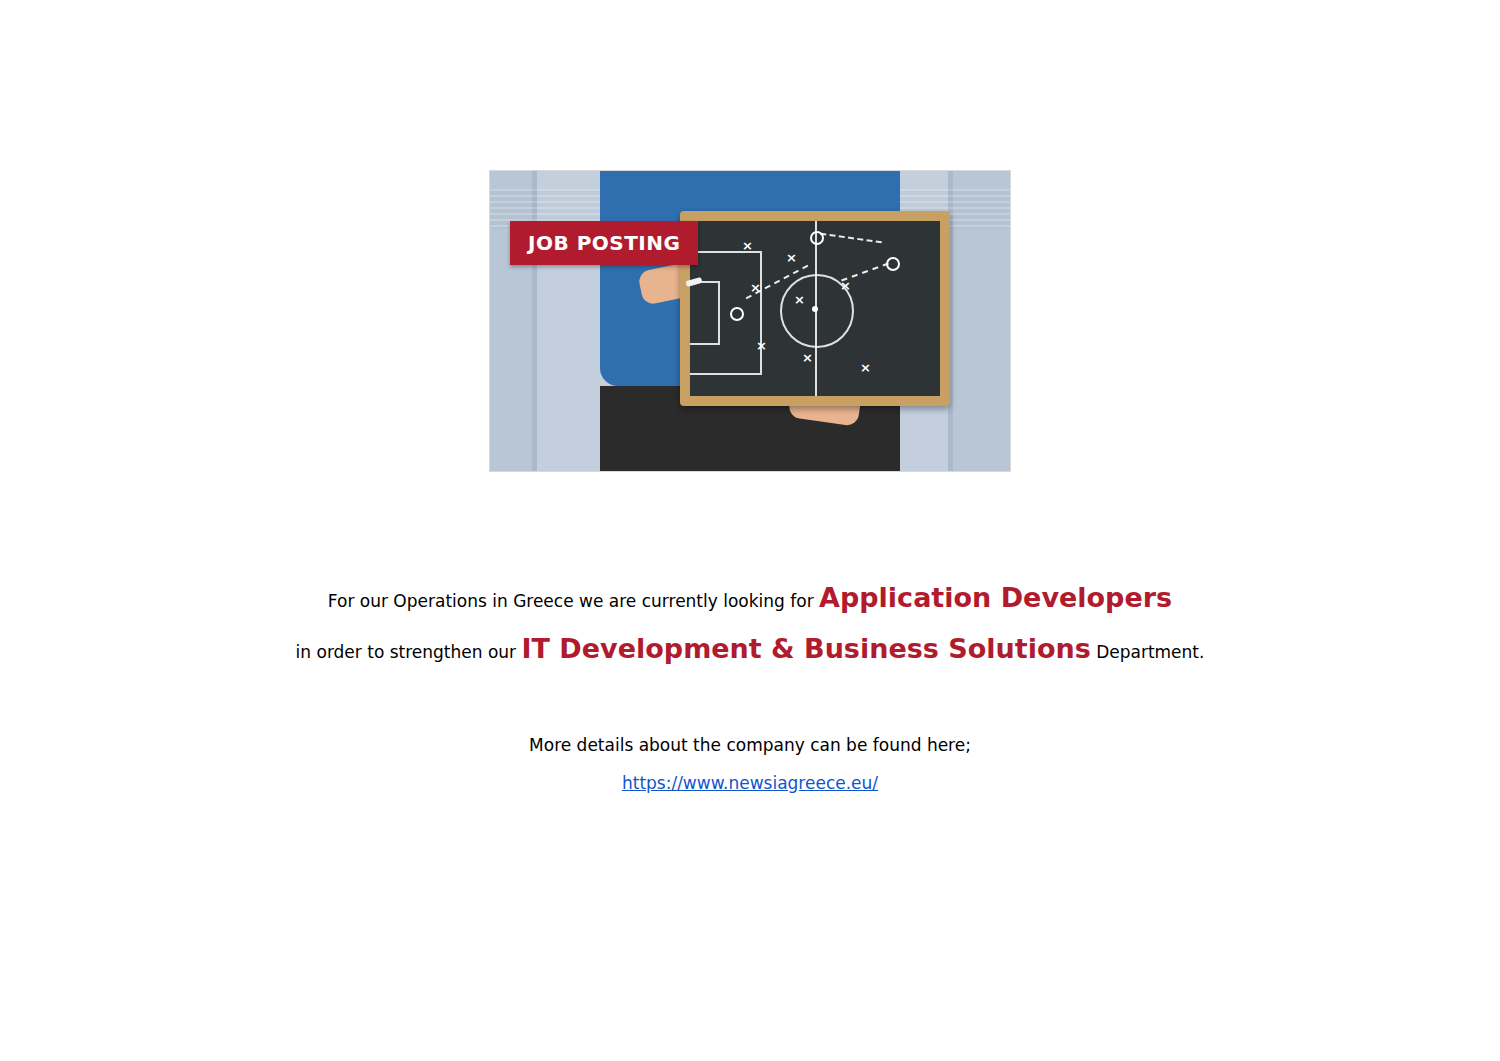× × × × × × × ×
JOB POSTING
For our Operations in Greece we are currently looking for Application Developers
in order to strengthen our IT Development & Business Solutions Department.
More details about the company can be found here;
https://www.newsiagreece.eu/